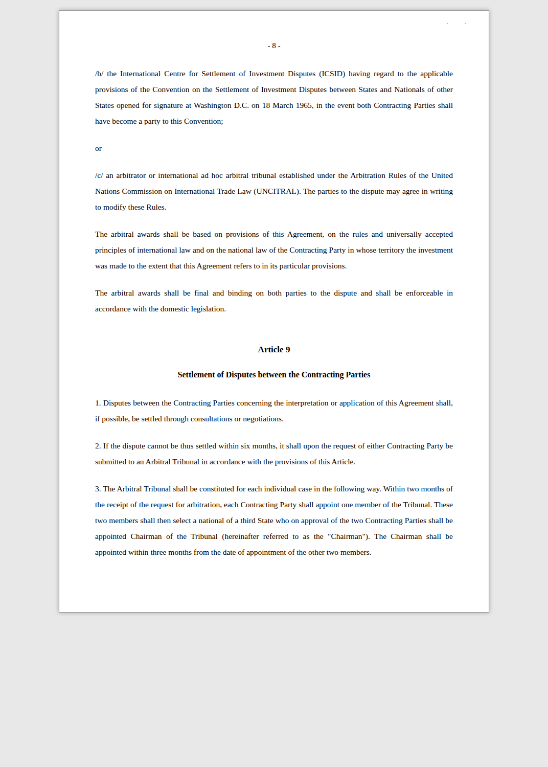· ·
- 8 -
/b/ the International Centre for Settlement of Investment Disputes (ICSID) having regard to the applicable provisions of the Convention on the Settlement of Investment Disputes between States and Nationals of other States opened for signature at Washington D.C. on 18 March 1965, in the event both Contracting Parties shall have become a party to this Convention;
or
/c/ an arbitrator or international ad hoc arbitral tribunal established under the Arbitration Rules of the United Nations Commission on International Trade Law (UNCITRAL). The parties to the dispute may agree in writing to modify these Rules.
The arbitral awards shall be based on provisions of this Agreement, on the rules and universally accepted principles of international law and on the national law of the Contracting Party in whose territory the investment was made to the extent that this Agreement refers to in its particular provisions.
The arbitral awards shall be final and binding on both parties to the dispute and shall be enforceable in accordance with the domestic legislation.
Article 9
Settlement of Disputes between the Contracting Parties
1. Disputes between the Contracting Parties concerning the interpretation or application of this Agreement shall, if possible, be settled through consultations or negotiations.
2. If the dispute cannot be thus settled within six months, it shall upon the request of either Contracting Party be submitted to an Arbitral Tribunal in accordance with the provisions of this Article.
3. The Arbitral Tribunal shall be constituted for each individual case in the following way. Within two months of the receipt of the request for arbitration, each Contracting Party shall appoint one member of the Tribunal. These two members shall then select a national of a third State who on approval of the two Contracting Parties shall be appointed Chairman of the Tribunal (hereinafter referred to as the "Chairman"). The Chairman shall be appointed within three months from the date of appointment of the other two members.